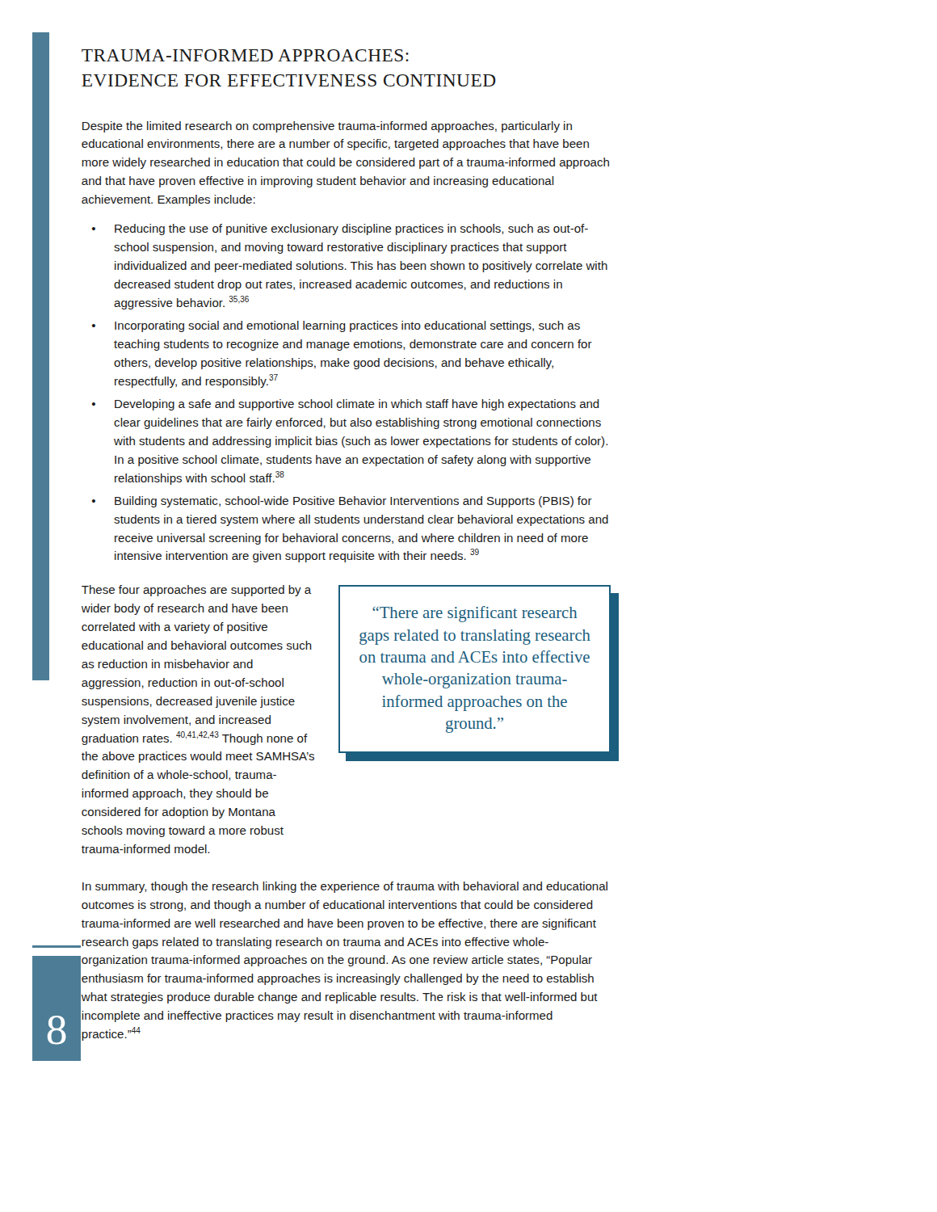8
TRAUMA-INFORMED APPROACHES:
EVIDENCE FOR EFFECTIVENESS CONTINUED
Despite the limited research on comprehensive trauma-informed approaches, particularly in educational environments, there are a number of specific, targeted approaches that have been more widely researched in education that could be considered part of a trauma-informed approach and that have proven effective in improving student behavior and increasing educational achievement. Examples include:
Reducing the use of punitive exclusionary discipline practices in schools, such as out-of-school suspension, and moving toward restorative disciplinary practices that support individualized and peer-mediated solutions. This has been shown to positively correlate with decreased student drop out rates, increased academic outcomes, and reductions in aggressive behavior. 35,36
Incorporating social and emotional learning practices into educational settings, such as teaching students to recognize and manage emotions, demonstrate care and concern for others, develop positive relationships, make good decisions, and behave ethically, respectfully, and responsibly.37
Developing a safe and supportive school climate in which staff have high expectations and clear guidelines that are fairly enforced, but also establishing strong emotional connections with students and addressing implicit bias (such as lower expectations for students of color). In a positive school climate, students have an expectation of safety along with supportive relationships with school staff.38
Building systematic, school-wide Positive Behavior Interventions and Supports (PBIS) for students in a tiered system where all students understand clear behavioral expectations and receive universal screening for behavioral concerns, and where children in need of more intensive intervention are given support requisite with their needs. 39
“There are significant research gaps related to translating research on trauma and ACEs into effective whole-organization trauma-informed approaches on the ground.”
These four approaches are supported by a wider body of research and have been correlated with a variety of positive educational and behavioral outcomes such as reduction in misbehavior and aggression, reduction in out-of-school suspensions, decreased juvenile justice system involvement, and increased graduation rates. 40,41,42,43 Though none of the above practices would meet SAMHSA’s definition of a whole-school, trauma-informed approach, they should be considered for adoption by Montana schools moving toward a more robust trauma-informed model.
In summary, though the research linking the experience of trauma with behavioral and educational outcomes is strong, and though a number of educational interventions that could be considered trauma-informed are well researched and have been proven to be effective, there are significant research gaps related to translating research on trauma and ACEs into effective whole-organization trauma-informed approaches on the ground. As one review article states, “Popular enthusiasm for trauma-informed approaches is increasingly challenged by the need to establish what strategies produce durable change and replicable results. The risk is that well-informed but incomplete and ineffective practices may result in disenchantment with trauma-informed practice.”44